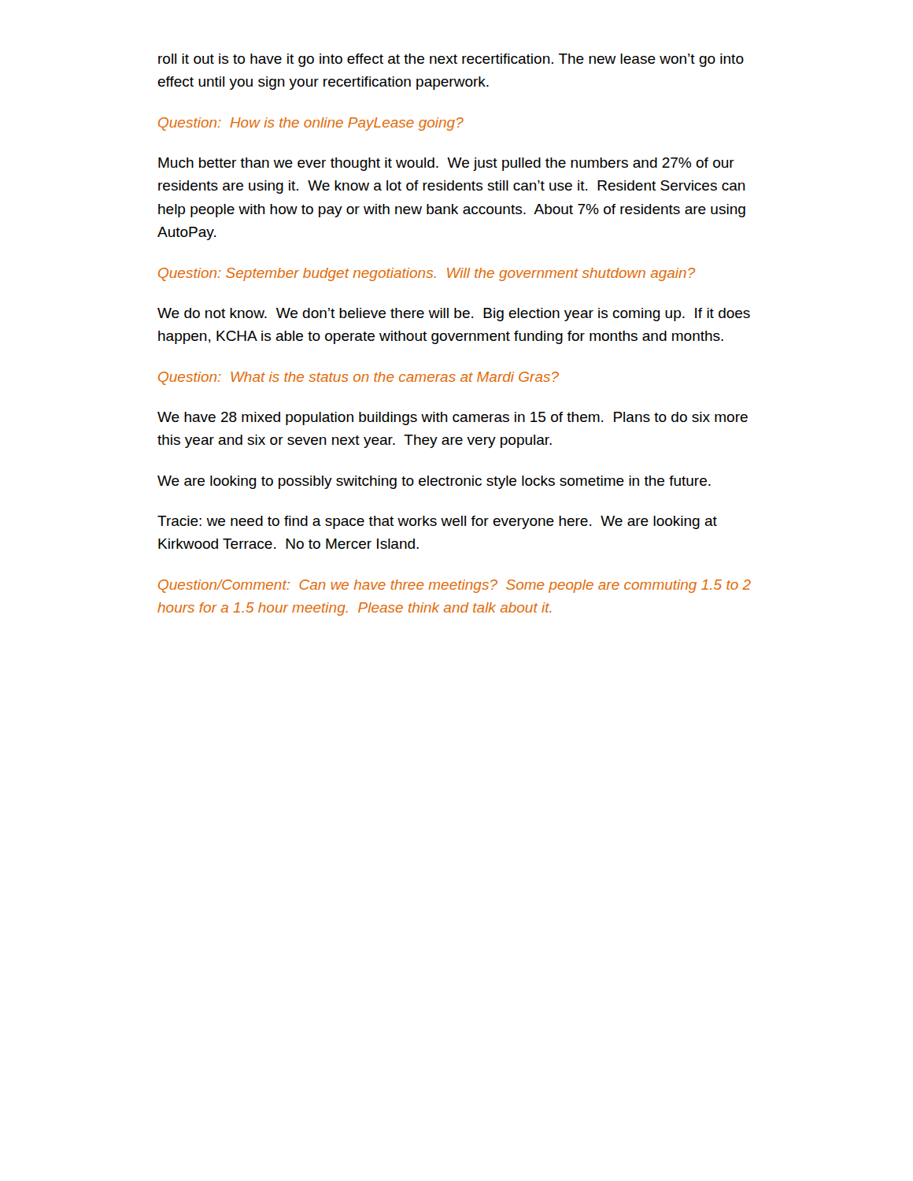roll it out is to have it go into effect at the next recertification. The new lease won’t go into effect until you sign your recertification paperwork.
Question: How is the online PayLease going?
Much better than we ever thought it would. We just pulled the numbers and 27% of our residents are using it. We know a lot of residents still can’t use it. Resident Services can help people with how to pay or with new bank accounts. About 7% of residents are using AutoPay.
Question: September budget negotiations. Will the government shutdown again?
We do not know. We don’t believe there will be. Big election year is coming up. If it does happen, KCHA is able to operate without government funding for months and months.
Question: What is the status on the cameras at Mardi Gras?
We have 28 mixed population buildings with cameras in 15 of them. Plans to do six more this year and six or seven next year. They are very popular.
We are looking to possibly switching to electronic style locks sometime in the future.
Tracie: we need to find a space that works well for everyone here. We are looking at Kirkwood Terrace. No to Mercer Island.
Question/Comment: Can we have three meetings? Some people are commuting 1.5 to 2 hours for a 1.5 hour meeting. Please think and talk about it.